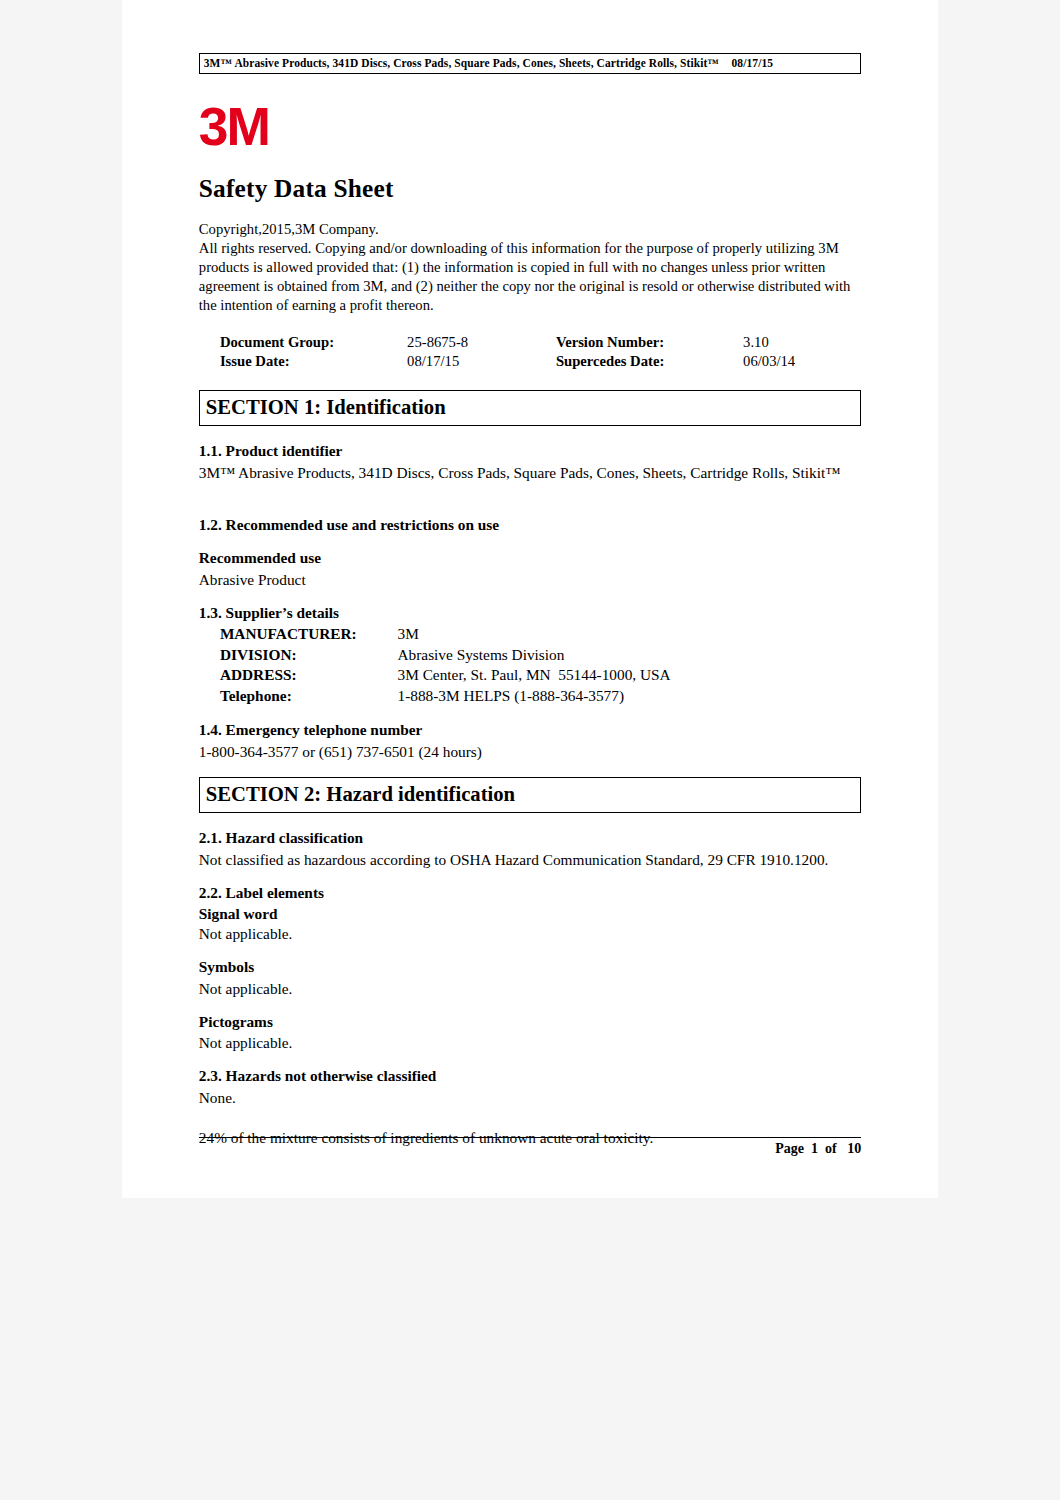3M™ Abrasive Products, 341D Discs, Cross Pads, Square Pads, Cones, Sheets, Cartridge Rolls, Stikit™08/17/15
3M
Safety Data Sheet
Copyright,2015,3M Company.
All rights reserved. Copying and/or downloading of this information for the purpose of properly utilizing 3M products is allowed provided that: (1) the information is copied in full with no changes unless prior written agreement is obtained from 3M, and (2) neither the copy nor the original is resold or otherwise distributed with the intention of earning a profit thereon.
| Document Group: | 25-8675-8 | Version Number: | 3.10 |
| Issue Date: | 08/17/15 | Supercedes Date: | 06/03/14 |
SECTION 1: Identification
1.1. Product identifier
3M™ Abrasive Products, 341D Discs, Cross Pads, Square Pads, Cones, Sheets, Cartridge Rolls, Stikit™
1.2. Recommended use and restrictions on use
Recommended use
Abrasive Product
1.3. Supplier’s details
| MANUFACTURER: | 3M |
| DIVISION: | Abrasive Systems Division |
| ADDRESS: | 3M Center, St. Paul, MN 55144-1000, USA |
| Telephone: | 1-888-3M HELPS (1-888-364-3577) |
1.4. Emergency telephone number
1-800-364-3577 or (651) 737-6501 (24 hours)
SECTION 2: Hazard identification
2.1. Hazard classification
Not classified as hazardous according to OSHA Hazard Communication Standard, 29 CFR 1910.1200.
2.2. Label elements
Signal word
Not applicable.
Symbols
Not applicable.
Pictograms
Not applicable.
2.3. Hazards not otherwise classified
None.
24% of the mixture consists of ingredients of unknown acute oral toxicity.
Page 1 of 10